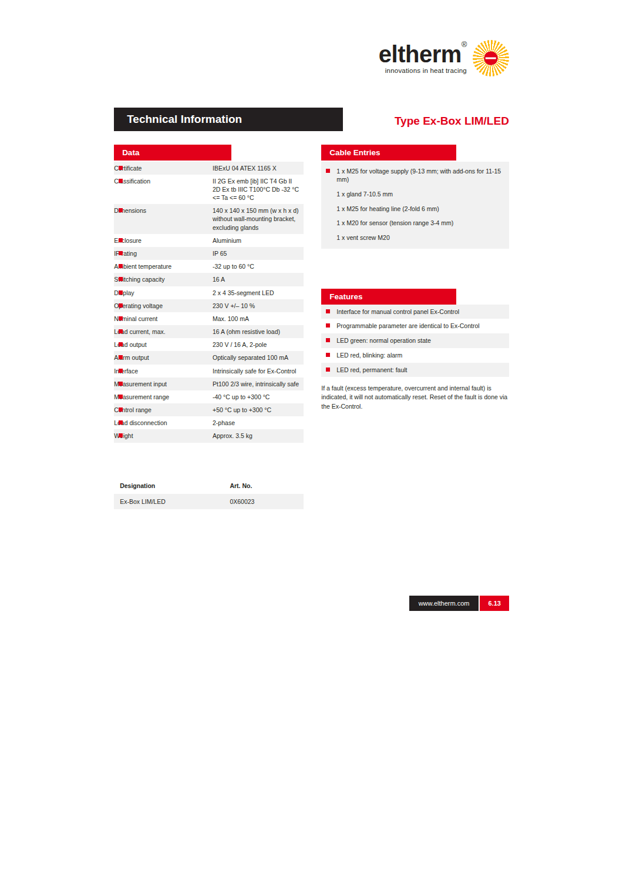eltherm®
innovations in heat tracing
Technical Information
Type Ex-Box LIM/LED
Data
| Certificate | IBExU 04 ATEX 1165 X |
| Classification | II 2G Ex emb [ib] IIC T4 Gb II 2D Ex tb IIIC T100°C Db -32 °C <= Ta <= 60 °C |
| Dimensions | 140 x 140 x 150 mm (w x h x d) without wall-mounting bracket, excluding glands |
| Enclosure | Aluminium |
| IP rating | IP 65 |
| Ambient temperature | -32 up to 60 °C |
| Switching capacity | 16 A |
| Display | 2 x 4 35-segment LED |
| Operating voltage | 230 V +/– 10 % |
| Nominal current | Max. 100 mA |
| Load current, max. | 16 A (ohm resistive load) |
| Load output | 230 V / 16 A, 2-pole |
| Alarm output | Optically separated 100 mA |
| Interface | Intrinsically safe for Ex-Control |
| Measurement input | Pt100 2/3 wire, intrinsically safe |
| Measurement range | -40 °C up to +300 °C |
| Control range | +50 °C up to +300 °C |
| Load disconnection | 2-phase |
| Weight | Approx. 3.5 kg |
Cable Entries
1 x M25 for voltage supply (9-13 mm; with add-ons for 11-15 mm)
1 x gland 7-10.5 mm
1 x M25 for heating line (2-fold 6 mm)
1 x M20 for sensor (tension range 3-4 mm)
1 x vent screw M20
Features
Interface for manual control panel Ex-Control
Programmable parameter are identical to Ex-Control
LED green: normal operation state
LED red, blinking: alarm
LED red, permanent: fault
If a fault (excess temperature, overcurrent and internal fault) is indicated, it will not automatically reset. Reset of the fault is done via the Ex-Control.
| Designation | Art. No. |
| --- | --- |
| Ex-Box LIM/LED | 0X60023 |
www.eltherm.com
6.13